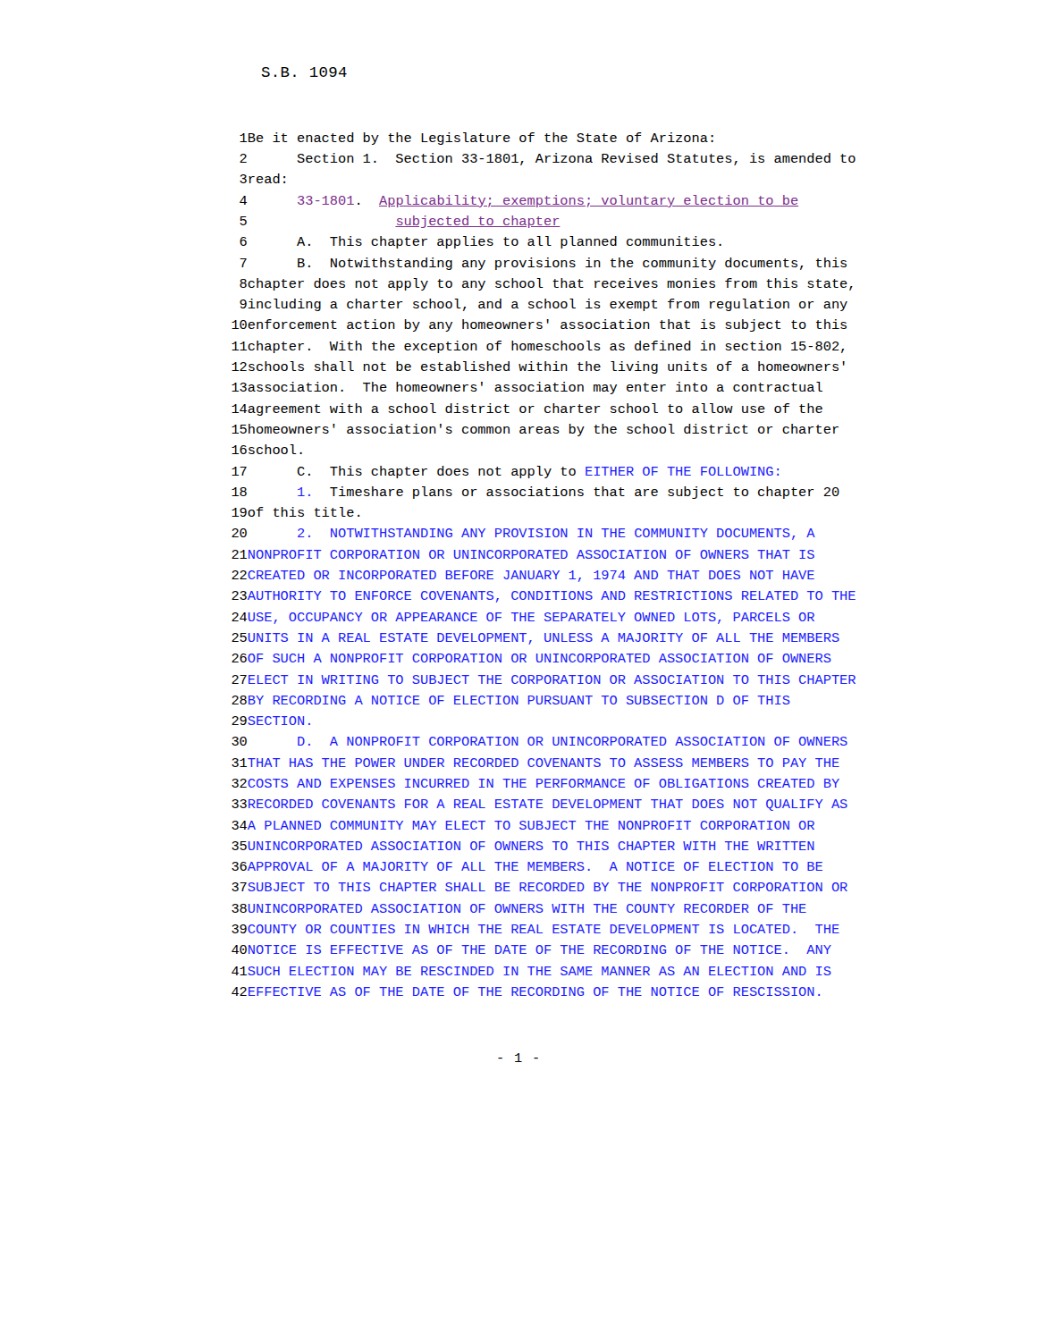S.B. 1094
| 1 | Be it enacted by the Legislature of the State of Arizona: |
| 2 | Section 1. Section 33-1801, Arizona Revised Statutes, is amended to |
| 3 | read: |
| 4 | 33-1801 . Applicability; exemptions; voluntary election to be |
| 5 | subjected to chapter |
| 6 | A. This chapter applies to all planned communities. |
| 7 | B. Notwithstanding any provisions in the community documents, this |
| 8 | chapter does not apply to any school that receives monies from this state, |
| 9 | including a charter school, and a school is exempt from regulation or any |
| 10 | enforcement action by any homeowners' association that is subject to this |
| 11 | chapter. With the exception of homeschools as defined in section 15-802, |
| 12 | schools shall not be established within the living units of a homeowners' |
| 13 | association. The homeowners' association may enter into a contractual |
| 14 | agreement with a school district or charter school to allow use of the |
| 15 | homeowners' association's common areas by the school district or charter |
| 16 | school. |
| 17 | C. This chapter does not apply to EITHER OF THE FOLLOWING: |
| 18 | 1. Timeshare plans or associations that are subject to chapter 20 |
| 19 | of this title. |
| 20 | 2. NOTWITHSTANDING ANY PROVISION IN THE COMMUNITY DOCUMENTS, A |
| 21 | NONPROFIT CORPORATION OR UNINCORPORATED ASSOCIATION OF OWNERS THAT IS |
| 22 | CREATED OR INCORPORATED BEFORE JANUARY 1, 1974 AND THAT DOES NOT HAVE |
| 23 | AUTHORITY TO ENFORCE COVENANTS, CONDITIONS AND RESTRICTIONS RELATED TO THE |
| 24 | USE, OCCUPANCY OR APPEARANCE OF THE SEPARATELY OWNED LOTS, PARCELS OR |
| 25 | UNITS IN A REAL ESTATE DEVELOPMENT, UNLESS A MAJORITY OF ALL THE MEMBERS |
| 26 | OF SUCH A NONPROFIT CORPORATION OR UNINCORPORATED ASSOCIATION OF OWNERS |
| 27 | ELECT IN WRITING TO SUBJECT THE CORPORATION OR ASSOCIATION TO THIS CHAPTER |
| 28 | BY RECORDING A NOTICE OF ELECTION PURSUANT TO SUBSECTION D OF THIS |
| 29 | SECTION. |
| 30 | D. A NONPROFIT CORPORATION OR UNINCORPORATED ASSOCIATION OF OWNERS |
| 31 | THAT HAS THE POWER UNDER RECORDED COVENANTS TO ASSESS MEMBERS TO PAY THE |
| 32 | COSTS AND EXPENSES INCURRED IN THE PERFORMANCE OF OBLIGATIONS CREATED BY |
| 33 | RECORDED COVENANTS FOR A REAL ESTATE DEVELOPMENT THAT DOES NOT QUALIFY AS |
| 34 | A PLANNED COMMUNITY MAY ELECT TO SUBJECT THE NONPROFIT CORPORATION OR |
| 35 | UNINCORPORATED ASSOCIATION OF OWNERS TO THIS CHAPTER WITH THE WRITTEN |
| 36 | APPROVAL OF A MAJORITY OF ALL THE MEMBERS. A NOTICE OF ELECTION TO BE |
| 37 | SUBJECT TO THIS CHAPTER SHALL BE RECORDED BY THE NONPROFIT CORPORATION OR |
| 38 | UNINCORPORATED ASSOCIATION OF OWNERS WITH THE COUNTY RECORDER OF THE |
| 39 | COUNTY OR COUNTIES IN WHICH THE REAL ESTATE DEVELOPMENT IS LOCATED. THE |
| 40 | NOTICE IS EFFECTIVE AS OF THE DATE OF THE RECORDING OF THE NOTICE. ANY |
| 41 | SUCH ELECTION MAY BE RESCINDED IN THE SAME MANNER AS AN ELECTION AND IS |
| 42 | EFFECTIVE AS OF THE DATE OF THE RECORDING OF THE NOTICE OF RESCISSION. |
- 1 -